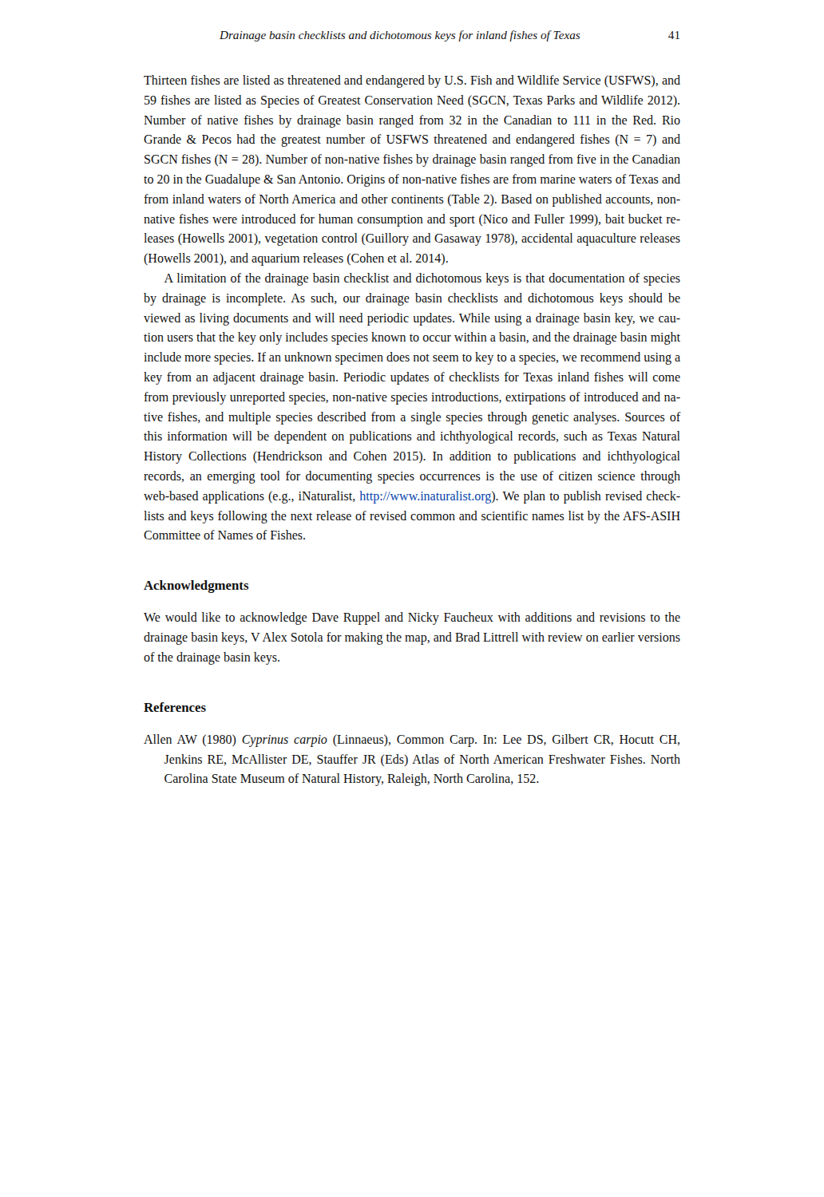Drainage basin checklists and dichotomous keys for inland fishes of Texas 41
Thirteen fishes are listed as threatened and endangered by U.S. Fish and Wildlife Service (USFWS), and 59 fishes are listed as Species of Greatest Conservation Need (SGCN, Texas Parks and Wildlife 2012). Number of native fishes by drainage basin ranged from 32 in the Canadian to 111 in the Red. Rio Grande & Pecos had the greatest number of USFWS threatened and endangered fishes (N = 7) and SGCN fishes (N = 28). Number of non-native fishes by drainage basin ranged from five in the Canadian to 20 in the Guadalupe & San Antonio. Origins of non-native fishes are from marine waters of Texas and from inland waters of North America and other continents (Table 2). Based on published accounts, non-native fishes were introduced for human consumption and sport (Nico and Fuller 1999), bait bucket releases (Howells 2001), vegetation control (Guillory and Gasaway 1978), accidental aquaculture releases (Howells 2001), and aquarium releases (Cohen et al. 2014).
A limitation of the drainage basin checklist and dichotomous keys is that documentation of species by drainage is incomplete. As such, our drainage basin checklists and dichotomous keys should be viewed as living documents and will need periodic updates. While using a drainage basin key, we caution users that the key only includes species known to occur within a basin, and the drainage basin might include more species. If an unknown specimen does not seem to key to a species, we recommend using a key from an adjacent drainage basin. Periodic updates of checklists for Texas inland fishes will come from previously unreported species, non-native species introductions, extirpations of introduced and native fishes, and multiple species described from a single species through genetic analyses. Sources of this information will be dependent on publications and ichthyological records, such as Texas Natural History Collections (Hendrickson and Cohen 2015). In addition to publications and ichthyological records, an emerging tool for documenting species occurrences is the use of citizen science through web-based applications (e.g., iNaturalist, http://www.inaturalist.org). We plan to publish revised checklists and keys following the next release of revised common and scientific names list by the AFS-ASIH Committee of Names of Fishes.
Acknowledgments
We would like to acknowledge Dave Ruppel and Nicky Faucheux with additions and revisions to the drainage basin keys, V Alex Sotola for making the map, and Brad Littrell with review on earlier versions of the drainage basin keys.
References
Allen AW (1980) Cyprinus carpio (Linnaeus), Common Carp. In: Lee DS, Gilbert CR, Hocutt CH, Jenkins RE, McAllister DE, Stauffer JR (Eds) Atlas of North American Freshwater Fishes. North Carolina State Museum of Natural History, Raleigh, North Carolina, 152.